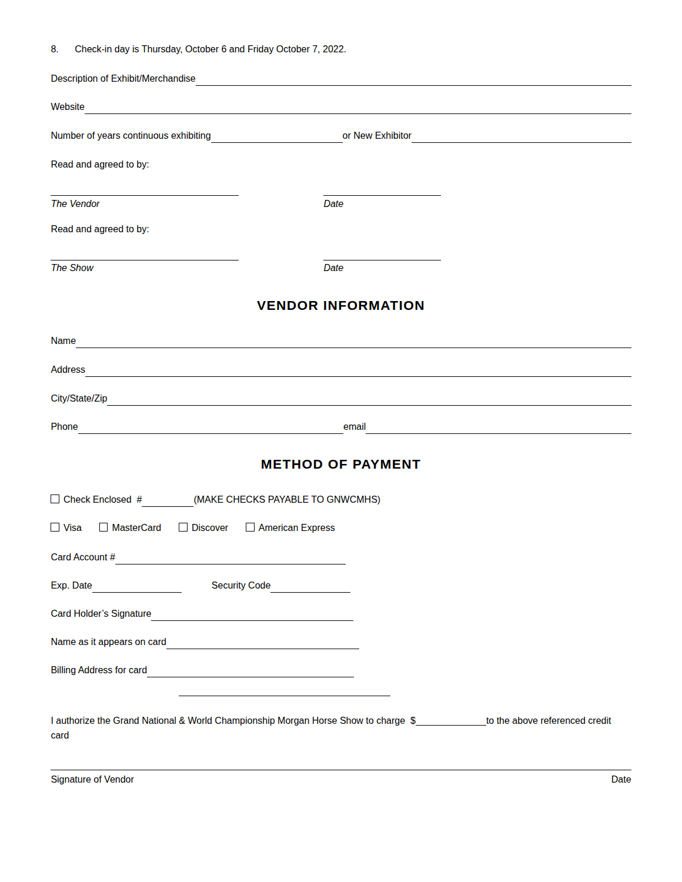8. Check-in day is Thursday, October 6 and Friday October 7, 2022.
Description of Exhibit/Merchandise
Website
Number of years continuous exhibiting or New Exhibitor
Read and agreed to by:
The Vendor
Date
Read and agreed to by:
The Show
Date
VENDOR INFORMATION
Name
Address
City/State/Zip
Phone email
METHOD OF PAYMENT
Check Enclosed # (MAKE CHECKS PAYABLE TO GNWCMHS)
Visa MasterCard Discover American Express
Card Account #
Exp. Date
Security Code
Card Holder’s Signature
Name as it appears on card
Billing Address for card
I authorize the Grand National & World Championship Morgan Horse Show to charge $ to the above referenced credit card
Signature of Vendor Date